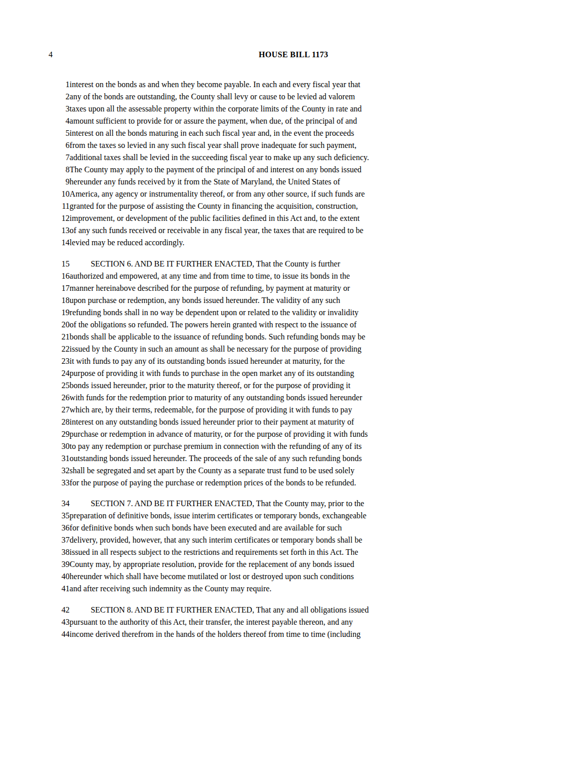4
HOUSE BILL 1173
| 1 | interest on the bonds as and when they become payable. In each and every fiscal year that |
| 2 | any of the bonds are outstanding, the County shall levy or cause to be levied ad valorem |
| 3 | taxes upon all the assessable property within the corporate limits of the County in rate and |
| 4 | amount sufficient to provide for or assure the payment, when due, of the principal of and |
| 5 | interest on all the bonds maturing in each such fiscal year and, in the event the proceeds |
| 6 | from the taxes so levied in any such fiscal year shall prove inadequate for such payment, |
| 7 | additional taxes shall be levied in the succeeding fiscal year to make up any such deficiency. |
| 8 | The County may apply to the payment of the principal of and interest on any bonds issued |
| 9 | hereunder any funds received by it from the State of Maryland, the United States of |
| 10 | America, any agency or instrumentality thereof, or from any other source, if such funds are |
| 11 | granted for the purpose of assisting the County in financing the acquisition, construction, |
| 12 | improvement, or development of the public facilities defined in this Act and, to the extent |
| 13 | of any such funds received or receivable in any fiscal year, the taxes that are required to be |
| 14 | levied may be reduced accordingly. |
| 15 | SECTION 6. AND BE IT FURTHER ENACTED, That the County is further |
| 16 | authorized and empowered, at any time and from time to time, to issue its bonds in the |
| 17 | manner hereinabove described for the purpose of refunding, by payment at maturity or |
| 18 | upon purchase or redemption, any bonds issued hereunder. The validity of any such |
| 19 | refunding bonds shall in no way be dependent upon or related to the validity or invalidity |
| 20 | of the obligations so refunded. The powers herein granted with respect to the issuance of |
| 21 | bonds shall be applicable to the issuance of refunding bonds. Such refunding bonds may be |
| 22 | issued by the County in such an amount as shall be necessary for the purpose of providing |
| 23 | it with funds to pay any of its outstanding bonds issued hereunder at maturity, for the |
| 24 | purpose of providing it with funds to purchase in the open market any of its outstanding |
| 25 | bonds issued hereunder, prior to the maturity thereof, or for the purpose of providing it |
| 26 | with funds for the redemption prior to maturity of any outstanding bonds issued hereunder |
| 27 | which are, by their terms, redeemable, for the purpose of providing it with funds to pay |
| 28 | interest on any outstanding bonds issued hereunder prior to their payment at maturity of |
| 29 | purchase or redemption in advance of maturity, or for the purpose of providing it with funds |
| 30 | to pay any redemption or purchase premium in connection with the refunding of any of its |
| 31 | outstanding bonds issued hereunder. The proceeds of the sale of any such refunding bonds |
| 32 | shall be segregated and set apart by the County as a separate trust fund to be used solely |
| 33 | for the purpose of paying the purchase or redemption prices of the bonds to be refunded. |
| 34 | SECTION 7. AND BE IT FURTHER ENACTED, That the County may, prior to the |
| 35 | preparation of definitive bonds, issue interim certificates or temporary bonds, exchangeable |
| 36 | for definitive bonds when such bonds have been executed and are available for such |
| 37 | delivery, provided, however, that any such interim certificates or temporary bonds shall be |
| 38 | issued in all respects subject to the restrictions and requirements set forth in this Act. The |
| 39 | County may, by appropriate resolution, provide for the replacement of any bonds issued |
| 40 | hereunder which shall have become mutilated or lost or destroyed upon such conditions |
| 41 | and after receiving such indemnity as the County may require. |
| 42 | SECTION 8. AND BE IT FURTHER ENACTED, That any and all obligations issued |
| 43 | pursuant to the authority of this Act, their transfer, the interest payable thereon, and any |
| 44 | income derived therefrom in the hands of the holders thereof from time to time (including |